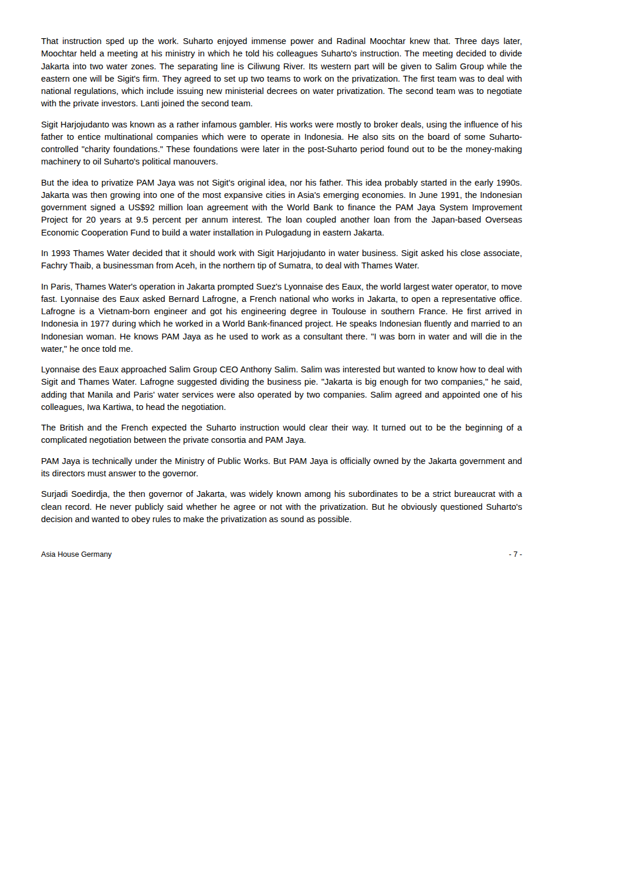That instruction sped up the work. Suharto enjoyed immense power and Radinal Moochtar knew that. Three days later, Moochtar held a meeting at his ministry in which he told his colleagues Suharto's instruction. The meeting decided to divide Jakarta into two water zones. The separating line is Ciliwung River. Its western part will be given to Salim Group while the eastern one will be Sigit's firm. They agreed to set up two teams to work on the privatization. The first team was to deal with national regulations, which include issuing new ministerial decrees on water privatization. The second team was to negotiate with the private investors. Lanti joined the second team.
Sigit Harjojudanto was known as a rather infamous gambler. His works were mostly to broker deals, using the influence of his father to entice multinational companies which were to operate in Indonesia. He also sits on the board of some Suharto-controlled "charity foundations." These foundations were later in the post-Suharto period found out to be the money-making machinery to oil Suharto's political manouvers.
But the idea to privatize PAM Jaya was not Sigit's original idea, nor his father. This idea probably started in the early 1990s. Jakarta was then growing into one of the most expansive cities in Asia's emerging economies. In June 1991, the Indonesian government signed a US$92 million loan agreement with the World Bank to finance the PAM Jaya System Improvement Project for 20 years at 9.5 percent per annum interest. The loan coupled another loan from the Japan-based Overseas Economic Cooperation Fund to build a water installation in Pulogadung in eastern Jakarta.
In 1993 Thames Water decided that it should work with Sigit Harjojudanto in water business. Sigit asked his close associate, Fachry Thaib, a businessman from Aceh, in the northern tip of Sumatra, to deal with Thames Water.
In Paris, Thames Water's operation in Jakarta prompted Suez's Lyonnaise des Eaux, the world largest water operator, to move fast. Lyonnaise des Eaux asked Bernard Lafrogne, a French national who works in Jakarta, to open a representative office. Lafrogne is a Vietnam-born engineer and got his engineering degree in Toulouse in southern France. He first arrived in Indonesia in 1977 during which he worked in a World Bank-financed project. He speaks Indonesian fluently and married to an Indonesian woman. He knows PAM Jaya as he used to work as a consultant there. "I was born in water and will die in the water," he once told me.
Lyonnaise des Eaux approached Salim Group CEO Anthony Salim. Salim was interested but wanted to know how to deal with Sigit and Thames Water. Lafrogne suggested dividing the business pie. "Jakarta is big enough for two companies," he said, adding that Manila and Paris' water services were also operated by two companies. Salim agreed and appointed one of his colleagues, Iwa Kartiwa, to head the negotiation.
The British and the French expected the Suharto instruction would clear their way. It turned out to be the beginning of a complicated negotiation between the private consortia and PAM Jaya.
PAM Jaya is technically under the Ministry of Public Works. But PAM Jaya is officially owned by the Jakarta government and its directors must answer to the governor.
Surjadi Soedirdja, the then governor of Jakarta, was widely known among his subordinates to be a strict bureaucrat with a clean record. He never publicly said whether he agree or not with the privatization. But he obviously questioned Suharto's decision and wanted to obey rules to make the privatization as sound as possible.
Asia House Germany - 7 -